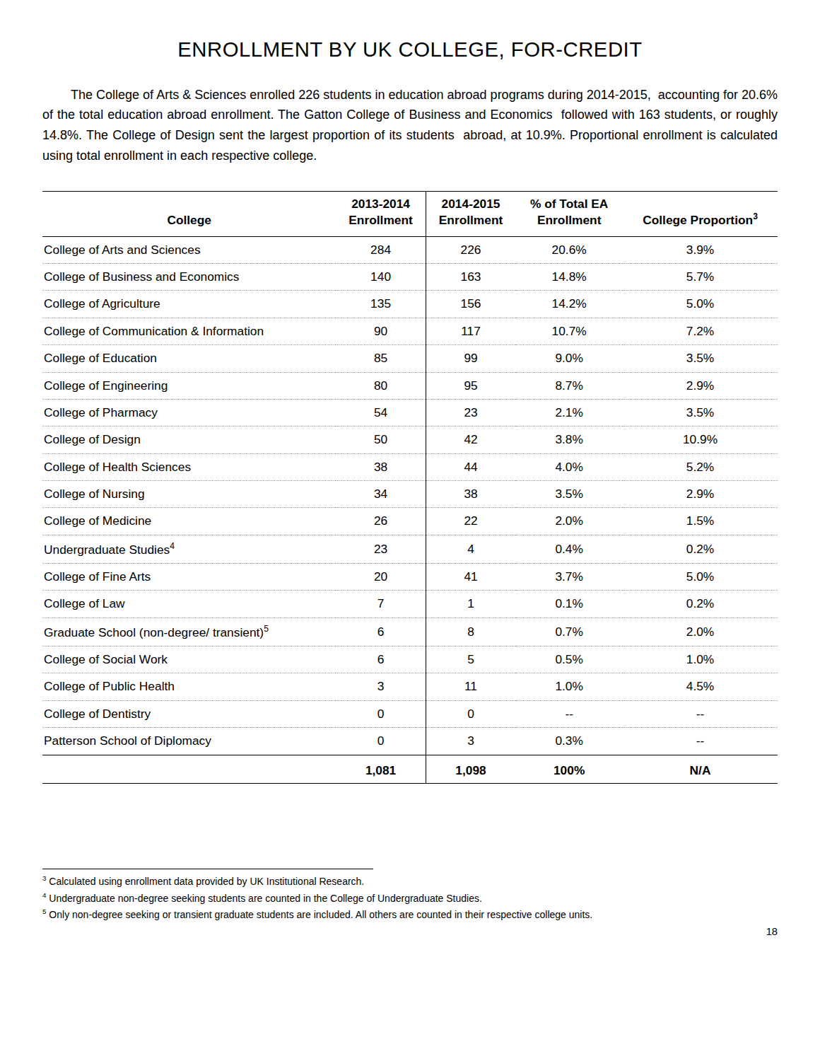ENROLLMENT BY UK COLLEGE, FOR-CREDIT
The College of Arts & Sciences enrolled 226 students in education abroad programs during 2014-2015, accounting for 20.6% of the total education abroad enrollment. The Gatton College of Business and Economics followed with 163 students, or roughly 14.8%. The College of Design sent the largest proportion of its students abroad, at 10.9%. Proportional enrollment is calculated using total enrollment in each respective college.
| College | 2013-2014 Enrollment | 2014-2015 Enrollment | % of Total EA Enrollment | College Proportion 3 |
| --- | --- | --- | --- | --- |
| College of Arts and Sciences | 284 | 226 | 20.6% | 3.9% |
| College of Business and Economics | 140 | 163 | 14.8% | 5.7% |
| College of Agriculture | 135 | 156 | 14.2% | 5.0% |
| College of Communication & Information | 90 | 117 | 10.7% | 7.2% |
| College of Education | 85 | 99 | 9.0% | 3.5% |
| College of Engineering | 80 | 95 | 8.7% | 2.9% |
| College of Pharmacy | 54 | 23 | 2.1% | 3.5% |
| College of Design | 50 | 42 | 3.8% | 10.9% |
| College of Health Sciences | 38 | 44 | 4.0% | 5.2% |
| College of Nursing | 34 | 38 | 3.5% | 2.9% |
| College of Medicine | 26 | 22 | 2.0% | 1.5% |
| Undergraduate Studies 4 | 23 | 4 | 0.4% | 0.2% |
| College of Fine Arts | 20 | 41 | 3.7% | 5.0% |
| College of Law | 7 | 1 | 0.1% | 0.2% |
| Graduate School (non-degree/ transient) 5 | 6 | 8 | 0.7% | 2.0% |
| College of Social Work | 6 | 5 | 0.5% | 1.0% |
| College of Public Health | 3 | 11 | 1.0% | 4.5% |
| College of Dentistry | 0 | 0 | -- | -- |
| Patterson School of Diplomacy | 0 | 3 | 0.3% | -- |
| | 1,081 | 1,098 | 100% | N/A |
3 Calculated using enrollment data provided by UK Institutional Research.
4 Undergraduate non-degree seeking students are counted in the College of Undergraduate Studies.
5 Only non-degree seeking or transient graduate students are included. All others are counted in their respective college units.
18